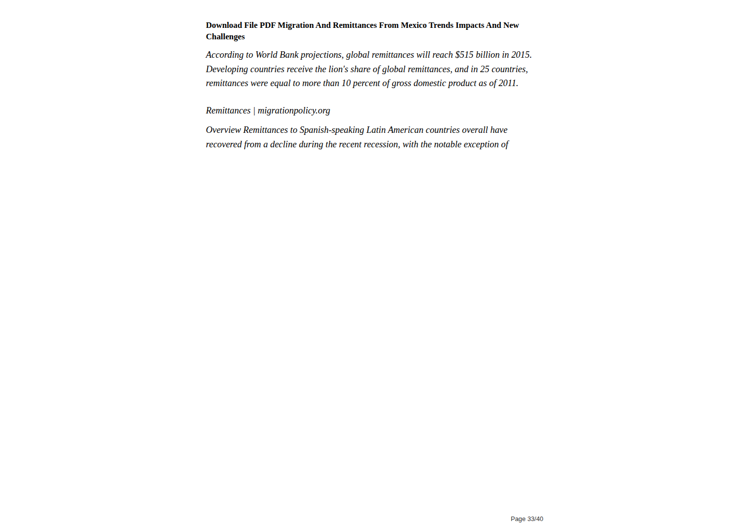Download File PDF Migration And Remittances From Mexico Trends Impacts And New Challenges
According to World Bank projections, global remittances will reach $515 billion in 2015. Developing countries receive the lion's share of global remittances, and in 25 countries, remittances were equal to more than 10 percent of gross domestic product as of 2011.
Remittances | migrationpolicy.org
Overview Remittances to Spanish-speaking Latin American countries overall have recovered from a decline during the recent recession, with the notable exception of
Page 33/40